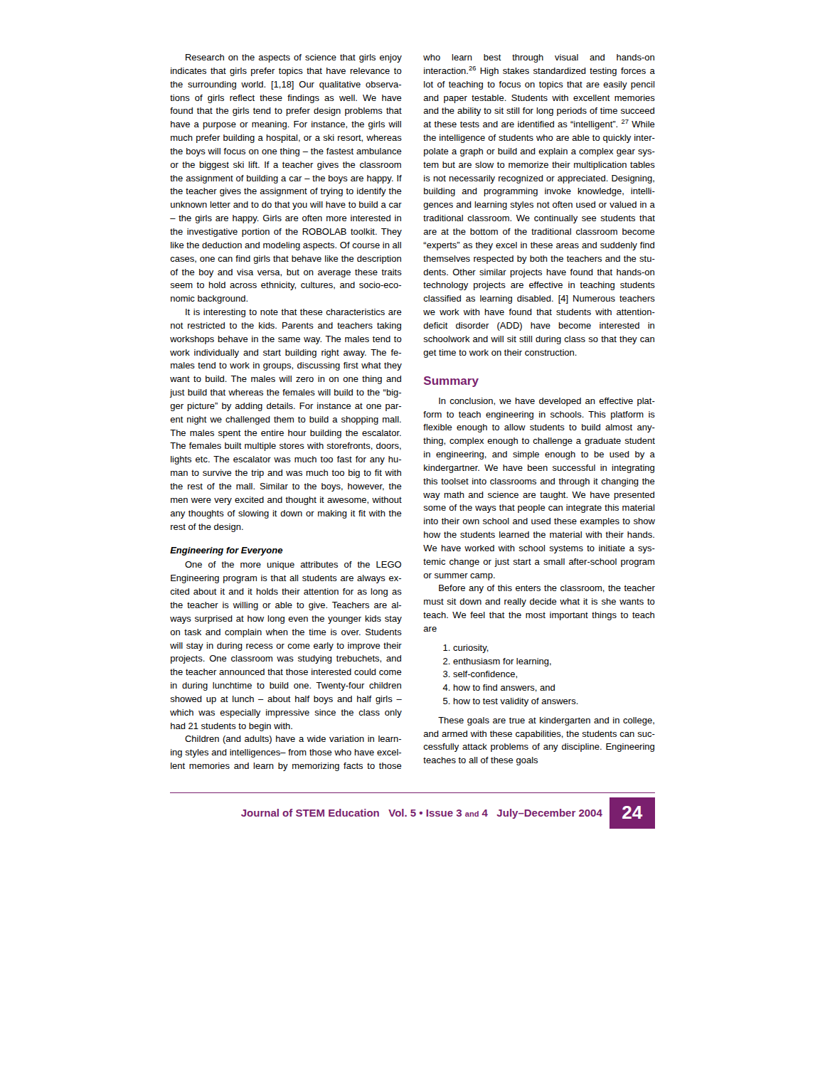Research on the aspects of science that girls enjoy indicates that girls prefer topics that have relevance to the surrounding world. [1,18] Our qualitative observations of girls reflect these findings as well. We have found that the girls tend to prefer design problems that have a purpose or meaning. For instance, the girls will much prefer building a hospital, or a ski resort, whereas the boys will focus on one thing – the fastest ambulance or the biggest ski lift. If a teacher gives the classroom the assignment of building a car – the boys are happy. If the teacher gives the assignment of trying to identify the unknown letter and to do that you will have to build a car – the girls are happy. Girls are often more interested in the investigative portion of the ROBOLAB toolkit. They like the deduction and modeling aspects. Of course in all cases, one can find girls that behave like the description of the boy and visa versa, but on average these traits seem to hold across ethnicity, cultures, and socio-economic background.
It is interesting to note that these characteristics are not restricted to the kids. Parents and teachers taking workshops behave in the same way. The males tend to work individually and start building right away. The females tend to work in groups, discussing first what they want to build. The males will zero in on one thing and just build that whereas the females will build to the “bigger picture” by adding details. For instance at one parent night we challenged them to build a shopping mall. The males spent the entire hour building the escalator. The females built multiple stores with storefronts, doors, lights etc. The escalator was much too fast for any human to survive the trip and was much too big to fit with the rest of the mall. Similar to the boys, however, the men were very excited and thought it awesome, without any thoughts of slowing it down or making it fit with the rest of the design.
Engineering for Everyone
One of the more unique attributes of the LEGO Engineering program is that all students are always excited about it and it holds their attention for as long as the teacher is willing or able to give. Teachers are always surprised at how long even the younger kids stay on task and complain when the time is over. Students will stay in during recess or come early to improve their projects. One classroom was studying trebuchets, and the teacher announced that those interested could come in during lunchtime to build one. Twenty-four children showed up at lunch – about half boys and half girls – which was especially impressive since the class only had 21 students to begin with.
Children (and adults) have a wide variation in learning styles and intelligences– from those who have excellent memories and learn by memorizing facts to those who learn best through visual and hands-on interaction.26 High stakes standardized testing forces a lot of teaching to focus on topics that are easily pencil and paper testable. Students with excellent memories and the ability to sit still for long periods of time succeed at these tests and are identified as “intelligent”. 27 While the intelligence of students who are able to quickly interpolate a graph or build and explain a complex gear system but are slow to memorize their multiplication tables is not necessarily recognized or appreciated. Designing, building and programming invoke knowledge, intelligences and learning styles not often used or valued in a traditional classroom. We continually see students that are at the bottom of the traditional classroom become “experts” as they excel in these areas and suddenly find themselves respected by both the teachers and the students. Other similar projects have found that hands-on technology projects are effective in teaching students classified as learning disabled. [4] Numerous teachers we work with have found that students with attention-deficit disorder (ADD) have become interested in schoolwork and will sit still during class so that they can get time to work on their construction.
Summary
In conclusion, we have developed an effective platform to teach engineering in schools. This platform is flexible enough to allow students to build almost anything, complex enough to challenge a graduate student in engineering, and simple enough to be used by a kindergartner. We have been successful in integrating this toolset into classrooms and through it changing the way math and science are taught. We have presented some of the ways that people can integrate this material into their own school and used these examples to show how the students learned the material with their hands. We have worked with school systems to initiate a systemic change or just start a small after-school program or summer camp.
Before any of this enters the classroom, the teacher must sit down and really decide what it is she wants to teach. We feel that the most important things to teach are
curiosity,
enthusiasm for learning,
self-confidence,
how to find answers, and
how to test validity of answers.
These goals are true at kindergarten and in college, and armed with these capabilities, the students can successfully attack problems of any discipline. Engineering teaches to all of these goals
Journal of STEM Education Vol. 5 • Issue 3 and 4 July–December 2004
24